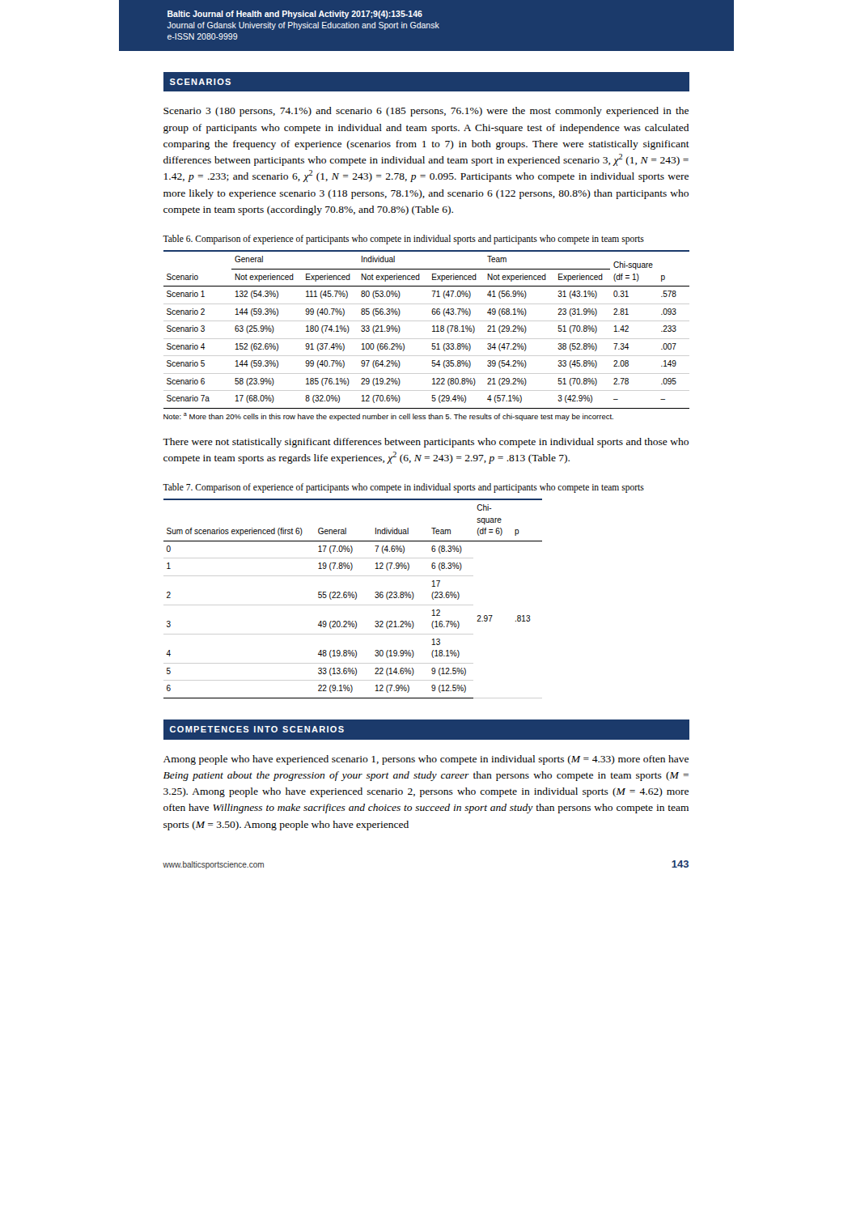Baltic Journal of Health and Physical Activity 2017;9(4):135-146
Journal of Gdansk University of Physical Education and Sport in Gdansk
e-ISSN 2080-9999
Scenarios
Scenario 3 (180 persons, 74.1%) and scenario 6 (185 persons, 76.1%) were the most commonly experienced in the group of participants who compete in individual and team sports. A Chi-square test of independence was calculated comparing the frequency of experience (scenarios from 1 to 7) in both groups. There were statistically significant differences between participants who compete in individual and team sport in experienced scenario 3, χ2 (1, N = 243) = 1.42, p = .233; and scenario 6, χ2 (1, N = 243) = 2.78, p = 0.095. Participants who compete in individual sports were more likely to experience scenario 3 (118 persons, 78.1%), and scenario 6 (122 persons, 80.8%) than participants who compete in team sports (accordingly 70.8%, and 70.8%) (Table 6).
Table 6. Comparison of experience of participants who compete in individual sports and participants who compete in team sports
| Scenario | General | Individual | Team | Chi-square (df = 1) | p |
| --- | --- | --- | --- | --- | --- |
| Not experienced | Experienced | Not experienced | Experienced | Not experienced | Experienced |
| Scenario 1 | 132 (54.3%) | 111 (45.7%) | 80 (53.0%) | 71 (47.0%) | 41 (56.9%) | 31 (43.1%) | 0.31 | .578 |
| Scenario 2 | 144 (59.3%) | 99 (40.7%) | 85 (56.3%) | 66 (43.7%) | 49 (68.1%) | 23 (31.9%) | 2.81 | .093 |
| Scenario 3 | 63 (25.9%) | 180 (74.1%) | 33 (21.9%) | 118 (78.1%) | 21 (29.2%) | 51 (70.8%) | 1.42 | .233 |
| Scenario 4 | 152 (62.6%) | 91 (37.4%) | 100 (66.2%) | 51 (33.8%) | 34 (47.2%) | 38 (52.8%) | 7.34 | .007 |
| Scenario 5 | 144 (59.3%) | 99 (40.7%) | 97 (64.2%) | 54 (35.8%) | 39 (54.2%) | 33 (45.8%) | 2.08 | .149 |
| Scenario 6 | 58 (23.9%) | 185 (76.1%) | 29 (19.2%) | 122 (80.8%) | 21 (29.2%) | 51 (70.8%) | 2.78 | .095 |
| Scenario 7a | 17 (68.0%) | 8 (32.0%) | 12 (70.6%) | 5 (29.4%) | 4 (57.1%) | 3 (42.9%) | – | – |
Note: a More than 20% cells in this row have the expected number in cell less than 5. The results of chi-square test may be incorrect.
There were not statistically significant differences between participants who compete in individual sports and those who compete in team sports as regards life experiences, χ2 (6, N = 243) = 2.97, p = .813 (Table 7).
Table 7. Comparison of experience of participants who compete in individual sports and participants who compete in team sports
| Sum of scenarios experienced (first 6) | General | Individual | Team | Chi-square (df = 6) | p |
| --- | --- | --- | --- | --- | --- |
| 0 | 17 (7.0%) | 7 (4.6%) | 6 (8.3%) | 2.97 | .813 |
| 1 | 19 (7.8%) | 12 (7.9%) | 6 (8.3%) |
| 2 | 55 (22.6%) | 36 (23.8%) | 17 (23.6%) |
| 3 | 49 (20.2%) | 32 (21.2%) | 12 (16.7%) |
| 4 | 48 (19.8%) | 30 (19.9%) | 13 (18.1%) |
| 5 | 33 (13.6%) | 22 (14.6%) | 9 (12.5%) |
| 6 | 22 (9.1%) | 12 (7.9%) | 9 (12.5%) |
Competences into scenarios
Among people who have experienced scenario 1, persons who compete in individual sports (M = 4.33) more often have Being patient about the progression of your sport and study career than persons who compete in team sports (M = 3.25). Among people who have experienced scenario 2, persons who compete in individual sports (M = 4.62) more often have Willingness to make sacrifices and choices to succeed in sport and study than persons who compete in team sports (M = 3.50). Among people who have experienced
www.balticsportscience.com
143